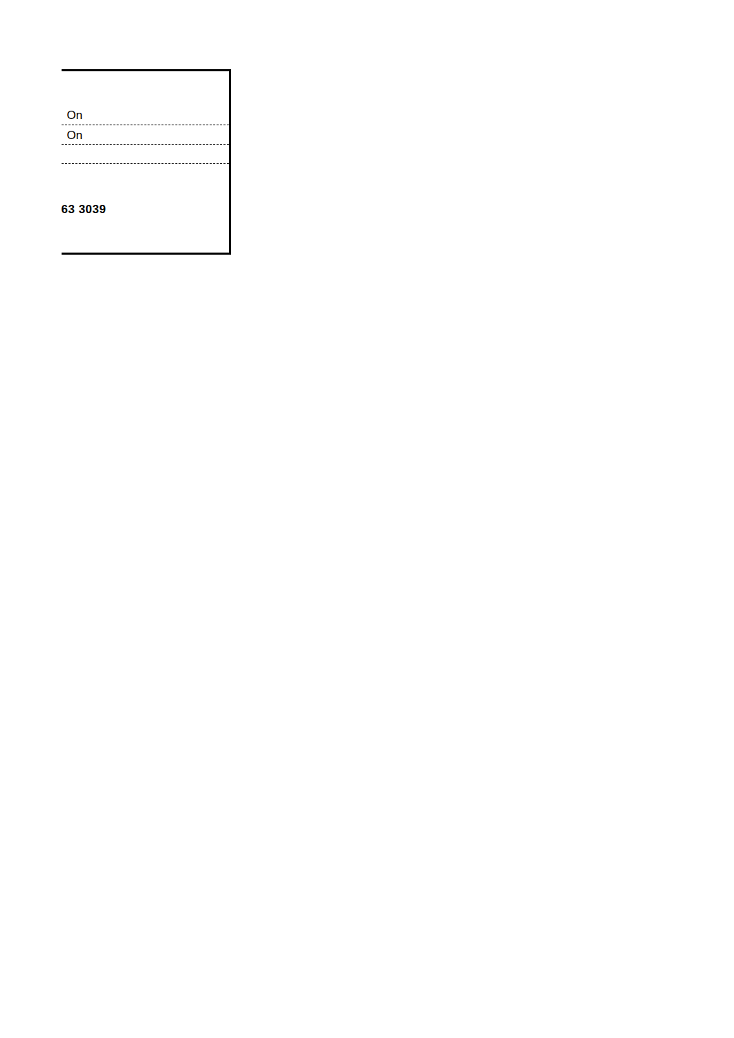On On 63 3039